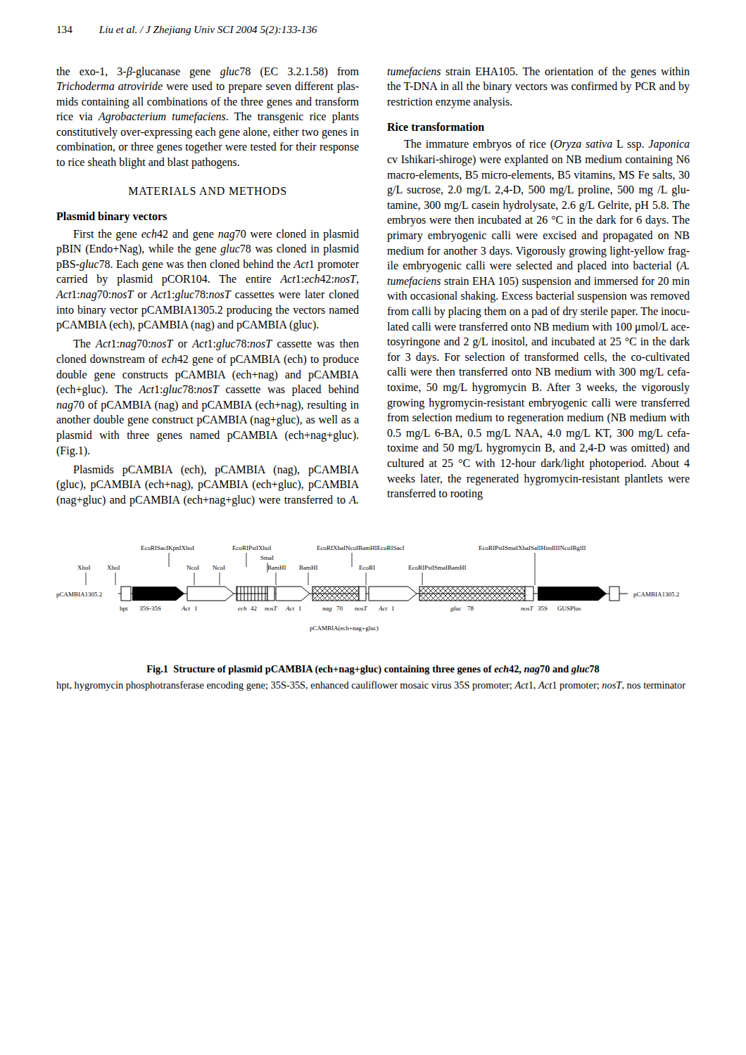134 Liu et al. / J Zhejiang Univ SCI 2004 5(2):133-136
the exo-1, 3-β-glucanase gene gluc78 (EC 3.2.1.58) from Trichoderma atroviride were used to prepare seven different plasmids containing all combinations of the three genes and transform rice via Agrobacterium tumefaciens. The transgenic rice plants constitutively over-expressing each gene alone, either two genes in combination, or three genes together were tested for their response to rice sheath blight and blast pathogens.
MATERIALS AND METHODS
Plasmid binary vectors
First the gene ech42 and gene nag70 were cloned in plasmid pBIN (Endo+Nag), while the gene gluc78 was cloned in plasmid pBS-gluc78. Each gene was then cloned behind the Act1 promoter carried by plasmid pCOR104. The entire Act1:ech42:nosT, Act1:nag70:nosT or Act1:gluc78:nosT cassettes were later cloned into binary vector pCAMBIA1305.2 producing the vectors named pCAMBIA (ech), pCAMBIA (nag) and pCAMBIA (gluc).
The Act1:nag70:nosT or Act1:gluc78:nosT cassette was then cloned downstream of ech42 gene of pCAMBIA (ech) to produce double gene constructs pCAMBIA (ech+nag) and pCAMBIA (ech+gluc). The Act1:gluc78:nosT cassette was placed behind nag70 of pCAMBIA (nag) and pCAMBIA (ech+nag), resulting in another double gene construct pCAMBIA (nag+gluc), as well as a plasmid with three genes named pCAMBIA (ech+nag+gluc). (Fig.1).
Plasmids pCAMBIA (ech), pCAMBIA (nag), pCAMBIA (gluc), pCAMBIA (ech+nag), pCAMBIA (ech+gluc), pCAMBIA (nag+gluc) and pCAMBIA (ech+nag+gluc) were transferred to A. tumefaciens strain EHA105. The orientation of the genes within the T-DNA in all the binary vectors was confirmed by PCR and by restriction enzyme analysis.
Rice transformation
The immature embryos of rice (Oryza sativa L ssp. Japonica cv Ishikari-shiroge) were explanted on NB medium containing N6 macro-elements, B5 micro-elements, B5 vitamins, MS Fe salts, 30 g/L sucrose, 2.0 mg/L 2,4-D, 500 mg/L proline, 500 mg /L glutamine, 300 mg/L casein hydrolysate, 2.6 g/L Gelrite, pH 5.8. The embryos were then incubated at 26 °C in the dark for 6 days. The primary embryogenic calli were excised and propagated on NB medium for another 3 days. Vigorously growing light-yellow fragile embryogenic calli were selected and placed into bacterial (A. tumefaciens strain EHA 105) suspension and immersed for 20 min with occasional shaking. Excess bacterial suspension was removed from calli by placing them on a pad of dry sterile paper. The inoculated calli were transferred onto NB medium with 100 μmol/L acetosyringone and 2 g/L inositol, and incubated at 25 °C in the dark for 3 days. For selection of transformed cells, the co-cultivated calli were then transferred onto NB medium with 300 mg/L cefatoxime, 50 mg/L hygromycin B. After 3 weeks, the vigorously growing hygromycin-resistant embryogenic calli were transferred from selection medium to regeneration medium (NB medium with 0.5 mg/L 6-BA, 0.5 mg/L NAA, 4.0 mg/L KT, 300 mg/L cefatoxime and 50 mg/L hygromycin B, and 2,4-D was omitted) and cultured at 25 °C with 12-hour dark/light photoperiod. About 4 weeks later, the regenerated hygromycin-resistant plantlets were transferred to rooting
EcoRISacIKpnIXhoI EcoRIPstIXhoI EcoRIXbaINcoIBamHIEcoRISacI EcoRIPstISmaIXbaISalIHindIIINcoIBglII SmaI XhoI XhoI NcoI NcoI BamHI BamHI EcoRI EcoRIPstISmaIBamHI pCAMBIA1305.2 pCAMBIA1305.2 hpt 35S-35S Act 1 ech 42 nosT Act 1 nag 70 nosT Act 1 gluc 78 nosT 35S GUSPlus pCAMBIA(ech+nag+gluc)
Fig.1 Structure of plasmid pCAMBIA (ech+nag+gluc) containing three genes of ech42, nag70 and gluc78 hpt, hygromycin phosphotransferase encoding gene; 35S-35S, enhanced cauliflower mosaic virus 35S promoter; Act1, Act1 promoter; nosT, nos terminator